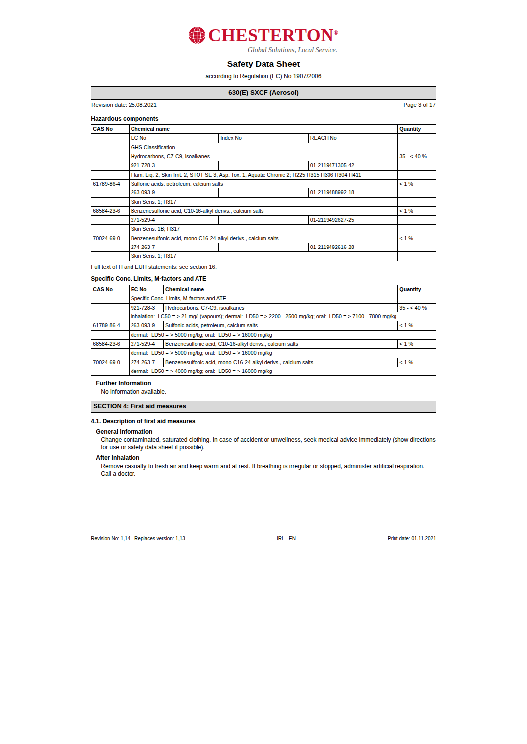CHESTERTON®
Global Solutions, Local Service.
Safety Data Sheet
according to Regulation (EC) No 1907/2006
630(E) SXCF (Aerosol)
Revision date: 25.08.2021 Page 3 of 17
Hazardous components
| CAS No | Chemical name | Quantity |
| --- | --- | --- |
| | EC No | Index No | REACH No | |
| | GHS Classification | |
| | Hydrocarbons, C7-C9, isoalkanes | 35 - < 40 % |
| | 921-728-3 | | 01-2119471305-42 | |
| | Flam. Liq. 2, Skin Irrit. 2, STOT SE 3, Asp. Tox. 1, Aquatic Chronic 2; H225 H315 H336 H304 H411 | |
| 61789-86-4 | Sulfonic acids, petroleum, calcium salts | < 1 % |
| | 263-093-9 | | 01-2119488992-18 | |
| | Skin Sens. 1; H317 | |
| 68584-23-6 | Benzenesulfonic acid, C10-16-alkyl derivs., calcium salts | < 1 % |
| | 271-529-4 | | 01-2119492627-25 | |
| | Skin Sens. 1B; H317 | |
| 70024-69-0 | Benzenesulfonic acid, mono-C16-24-alkyl derivs., calcium salts | < 1 % |
| | 274-263-7 | | 01-2119492616-28 | |
| | Skin Sens. 1; H317 | |
Full text of H and EUH statements: see section 16.
Specific Conc. Limits, M-factors and ATE
| CAS No | EC No | Chemical name | Quantity |
| --- | --- | --- | --- |
| | Specific Conc. Limits, M-factors and ATE | |
| | 921-728-3 | Hydrocarbons, C7-C9, isoalkanes | 35 - < 40 % |
| | inhalation: LC50 = > 21 mg/l (vapours); dermal: LD50 = > 2200 - 2500 mg/kg; oral: LD50 = > 7100 - 7800 mg/kg |
| 61789-86-4 | 263-093-9 | Sulfonic acids, petroleum, calcium salts | < 1 % |
| | dermal: LD50 = > 5000 mg/kg; oral: LD50 = > 16000 mg/kg |
| 68584-23-6 | 271-529-4 | Benzenesulfonic acid, C10-16-alkyl derivs., calcium salts | < 1 % |
| | dermal: LD50 = > 5000 mg/kg; oral: LD50 = > 16000 mg/kg |
| 70024-69-0 | 274-263-7 | Benzenesulfonic acid, mono-C16-24-alkyl derivs., calcium salts | < 1 % |
| | dermal: LD50 = > 4000 mg/kg; oral: LD50 = > 16000 mg/kg |
Further Information
No information available.
SECTION 4: First aid measures
4.1. Description of first aid measures
General information
Change contaminated, saturated clothing. In case of accident or unwellness, seek medical advice immediately (show directions for use or safety data sheet if possible).
After inhalation
Remove casualty to fresh air and keep warm and at rest. If breathing is irregular or stopped, administer artificial respiration. Call a doctor.
Revision No: 1,14 - Replaces version: 1,13 IRL - EN Print date: 01.11.2021